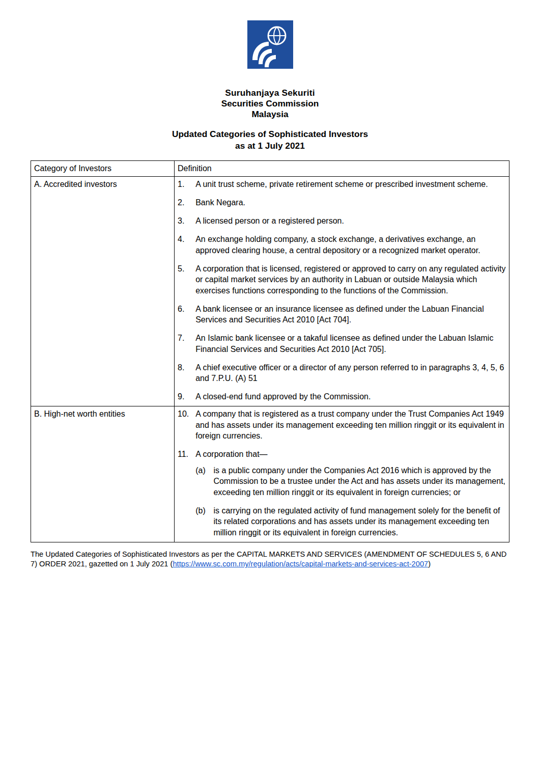Suruhanjaya Sekuriti
Securities Commission
Malaysia
Updated Categories of Sophisticated Investors
as at 1 July 2021
| Category of Investors | Definition |
| --- | --- |
| A. Accredited investors | 1. A unit trust scheme, private retirement scheme or prescribed investment scheme. 2. Bank Negara. 3. A licensed person or a registered person. 4. An exchange holding company, a stock exchange, a derivatives exchange, an approved clearing house, a central depository or a recognized market operator. 5. A corporation that is licensed, registered or approved to carry on any regulated activity or capital market services by an authority in Labuan or outside Malaysia which exercises functions corresponding to the functions of the Commission. 6. A bank licensee or an insurance licensee as defined under the Labuan Financial Services and Securities Act 2010 [Act 704]. 7. An Islamic bank licensee or a takaful licensee as defined under the Labuan Islamic Financial Services and Securities Act 2010 [Act 705]. 8. A chief executive officer or a director of any person referred to in paragraphs 3, 4, 5, 6 and 7.P.U. (A) 51 9. A closed-end fund approved by the Commission. |
| B. High-net worth entities | 10. A company that is registered as a trust company under the Trust Companies Act 1949 and has assets under its management exceeding ten million ringgit or its equivalent in foreign currencies. 11. A corporation that— (a) is a public company under the Companies Act 2016 which is approved by the Commission to be a trustee under the Act and has assets under its management, exceeding ten million ringgit or its equivalent in foreign currencies; or (b) is carrying on the regulated activity of fund management solely for the benefit of its related corporations and has assets under its management exceeding ten million ringgit or its equivalent in foreign currencies. |
The Updated Categories of Sophisticated Investors as per the CAPITAL MARKETS AND SERVICES (AMENDMENT OF SCHEDULES 5, 6 AND 7) ORDER 2021, gazetted on 1 July 2021 (https://www.sc.com.my/regulation/acts/capital-markets-and-services-act-2007)